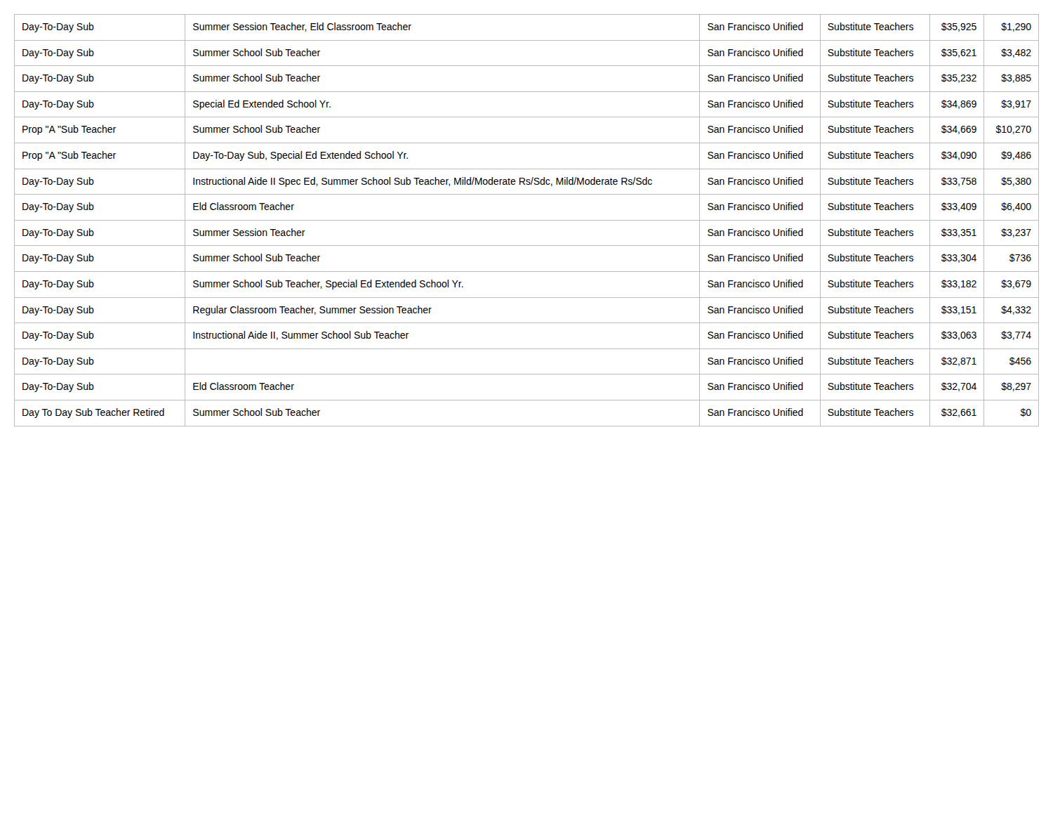| Day-To-Day Sub | Summer Session Teacher, Eld Classroom Teacher | San Francisco Unified | Substitute Teachers | $35,925 | $1,290 |
| Day-To-Day Sub | Summer School Sub Teacher | San Francisco Unified | Substitute Teachers | $35,621 | $3,482 |
| Day-To-Day Sub | Summer School Sub Teacher | San Francisco Unified | Substitute Teachers | $35,232 | $3,885 |
| Day-To-Day Sub | Special Ed Extended School Yr. | San Francisco Unified | Substitute Teachers | $34,869 | $3,917 |
| Prop "A "Sub Teacher | Summer School Sub Teacher | San Francisco Unified | Substitute Teachers | $34,669 | $10,270 |
| Prop "A "Sub Teacher | Day-To-Day Sub, Special Ed Extended School Yr. | San Francisco Unified | Substitute Teachers | $34,090 | $9,486 |
| Day-To-Day Sub | Instructional Aide II Spec Ed, Summer School Sub Teacher, Mild/Moderate Rs/Sdc, Mild/Moderate Rs/Sdc | San Francisco Unified | Substitute Teachers | $33,758 | $5,380 |
| Day-To-Day Sub | Eld Classroom Teacher | San Francisco Unified | Substitute Teachers | $33,409 | $6,400 |
| Day-To-Day Sub | Summer Session Teacher | San Francisco Unified | Substitute Teachers | $33,351 | $3,237 |
| Day-To-Day Sub | Summer School Sub Teacher | San Francisco Unified | Substitute Teachers | $33,304 | $736 |
| Day-To-Day Sub | Summer School Sub Teacher, Special Ed Extended School Yr. | San Francisco Unified | Substitute Teachers | $33,182 | $3,679 |
| Day-To-Day Sub | Regular Classroom Teacher, Summer Session Teacher | San Francisco Unified | Substitute Teachers | $33,151 | $4,332 |
| Day-To-Day Sub | Instructional Aide II, Summer School Sub Teacher | San Francisco Unified | Substitute Teachers | $33,063 | $3,774 |
| Day-To-Day Sub | | San Francisco Unified | Substitute Teachers | $32,871 | $456 |
| Day-To-Day Sub | Eld Classroom Teacher | San Francisco Unified | Substitute Teachers | $32,704 | $8,297 |
| Day To Day Sub Teacher Retired | Summer School Sub Teacher | San Francisco Unified | Substitute Teachers | $32,661 | $0 |